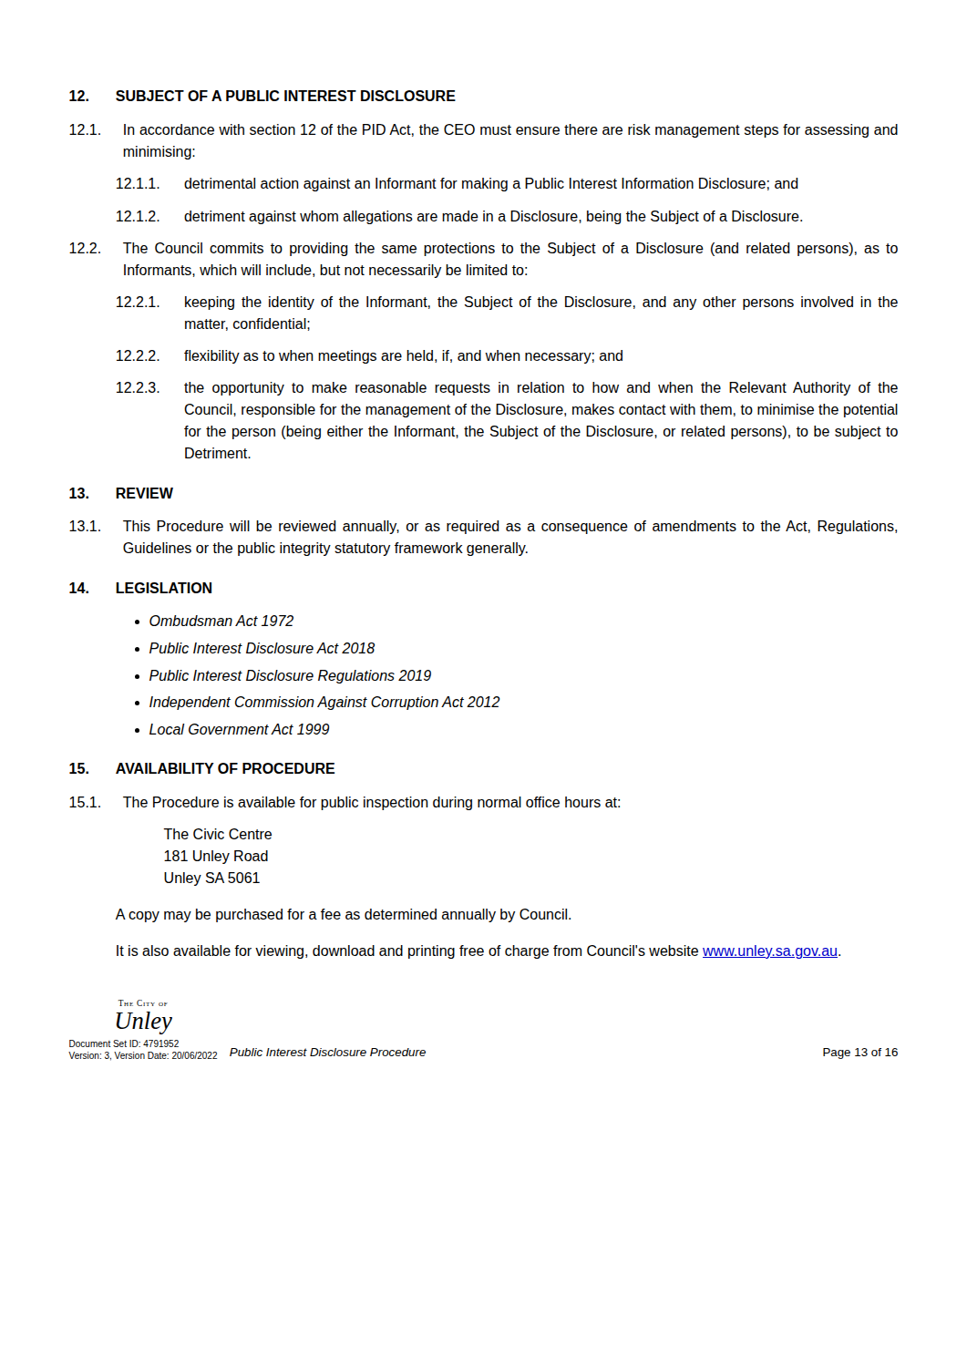12.
Subject of a Public Interest Disclosure
12.1.
In accordance with section 12 of the PID Act, the CEO must ensure there are risk management steps for assessing and minimising:
12.1.1.
detrimental action against an Informant for making a Public Interest Information Disclosure; and
12.1.2.
detriment against whom allegations are made in a Disclosure, being the Subject of a Disclosure.
12.2.
The Council commits to providing the same protections to the Subject of a Disclosure (and related persons), as to Informants, which will include, but not necessarily be limited to:
12.2.1.
keeping the identity of the Informant, the Subject of the Disclosure, and any other persons involved in the matter, confidential;
12.2.2.
flexibility as to when meetings are held, if, and when necessary; and
12.2.3.
the opportunity to make reasonable requests in relation to how and when the Relevant Authority of the Council, responsible for the management of the Disclosure, makes contact with them, to minimise the potential for the person (being either the Informant, the Subject of the Disclosure, or related persons), to be subject to Detriment.
13.
Review
13.1.
This Procedure will be reviewed annually, or as required as a consequence of amendments to the Act, Regulations, Guidelines or the public integrity statutory framework generally.
14.
Legislation
Ombudsman Act 1972
Public Interest Disclosure Act 2018
Public Interest Disclosure Regulations 2019
Independent Commission Against Corruption Act 2012
Local Government Act 1999
15.
Availability of Procedure
15.1.
The Procedure is available for public inspection during normal office hours at:
The Civic Centre
181 Unley Road
Unley SA 5061
A copy may be purchased for a fee as determined annually by Council.
It is also available for viewing, download and printing free of charge from Council's website www.unley.sa.gov.au.
The City of
Unley
Document Set ID: 4791952
Version: 3, Version Date: 20/06/2022
Public Interest Disclosure Procedure
Page 13 of 16